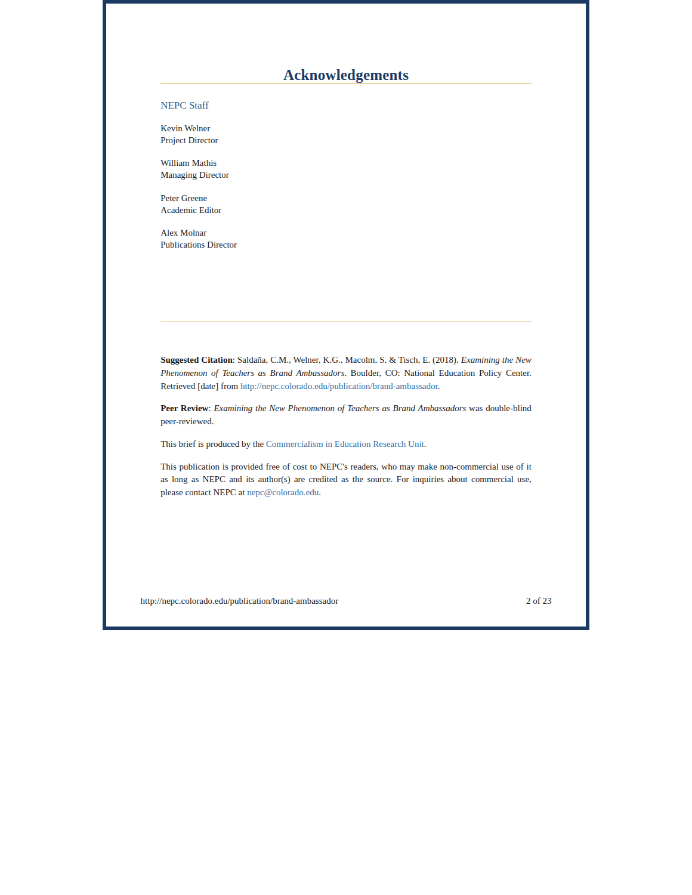Acknowledgements
NEPC Staff
Kevin Welner
Project Director
William Mathis
Managing Director
Peter Greene
Academic Editor
Alex Molnar
Publications Director
Suggested Citation: Saldaña, C.M., Welner, K.G., Macolm, S. & Tisch, E. (2018). Examining the New Phenomenon of Teachers as Brand Ambassadors. Boulder, CO: National Education Policy Center. Retrieved [date] from http://nepc.colorado.edu/publication/brand-ambassador.
Peer Review: Examining the New Phenomenon of Teachers as Brand Ambassadors was double-blind peer-reviewed.
This brief is produced by the Commercialism in Education Research Unit.
This publication is provided free of cost to NEPC's readers, who may make non-commercial use of it as long as NEPC and its author(s) are credited as the source. For inquiries about commercial use, please contact NEPC at nepc@colorado.edu.
http://nepc.colorado.edu/publication/brand-ambassador 2 of 23